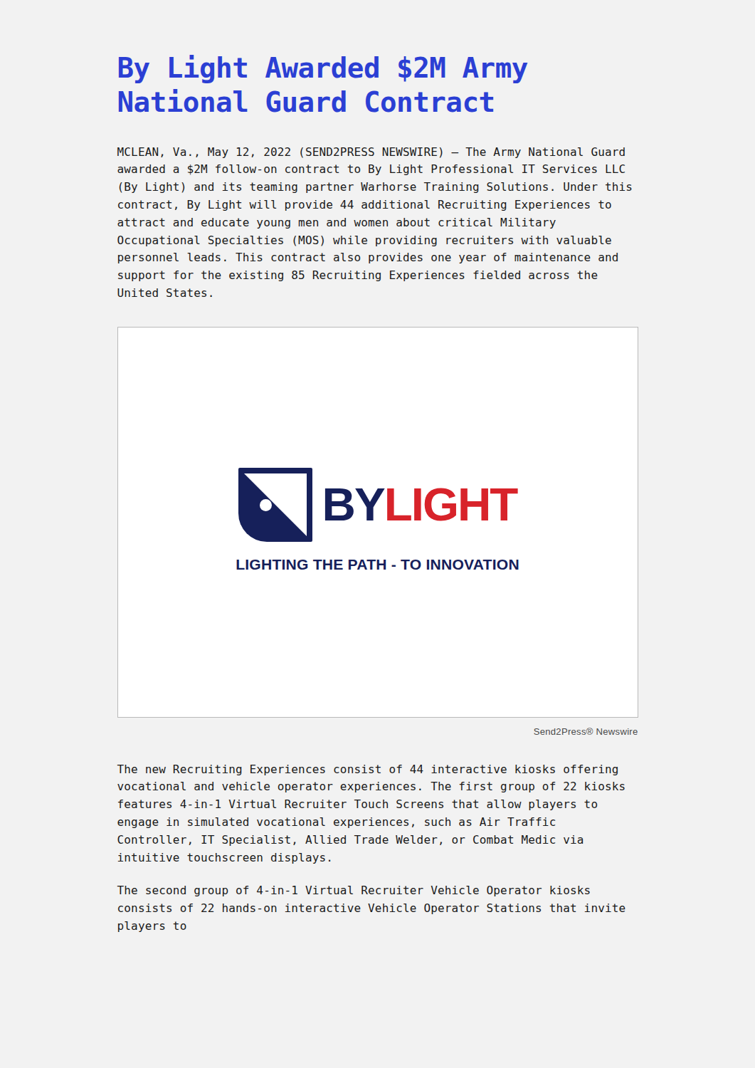By Light Awarded $2M Army National Guard Contract
MCLEAN, Va., May 12, 2022 (SEND2PRESS NEWSWIRE) — The Army National Guard awarded a $2M follow-on contract to By Light Professional IT Services LLC (By Light) and its teaming partner Warhorse Training Solutions. Under this contract, By Light will provide 44 additional Recruiting Experiences to attract and educate young men and women about critical Military Occupational Specialties (MOS) while providing recruiters with valuable personnel leads. This contract also provides one year of maintenance and support for the existing 85 Recruiting Experiences fielded across the United States.
BY LIGHT
LIGHTING THE PATH - TO INNOVATION
Send2Press® Newswire
The new Recruiting Experiences consist of 44 interactive kiosks offering vocational and vehicle operator experiences. The first group of 22 kiosks features 4-in-1 Virtual Recruiter Touch Screens that allow players to engage in simulated vocational experiences, such as Air Traffic Controller, IT Specialist, Allied Trade Welder, or Combat Medic via intuitive touchscreen displays.
The second group of 4-in-1 Virtual Recruiter Vehicle Operator kiosks consists of 22 hands-on interactive Vehicle Operator Stations that invite players to